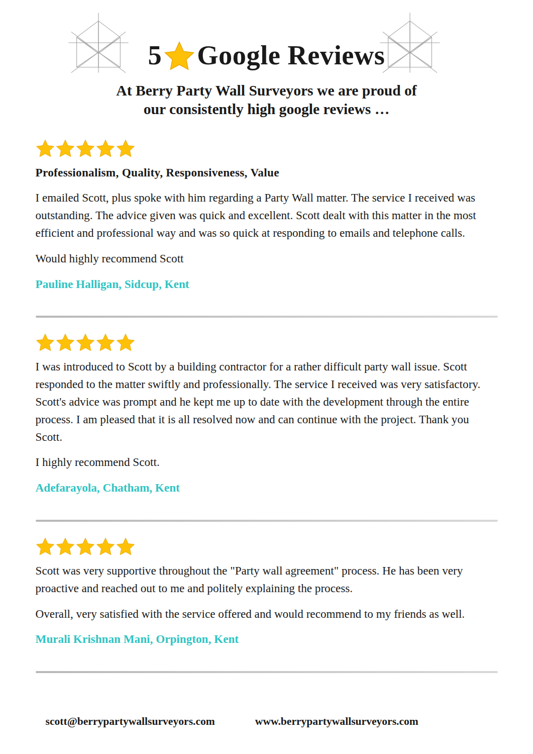5 Google Reviews
At Berry Party Wall Surveyors we are proud of our consistently high google reviews …
Professionalism, Quality, Responsiveness, Value
I emailed Scott, plus spoke with him regarding a Party Wall matter. The service I received was outstanding. The advice given was quick and excellent. Scott dealt with this matter in the most efficient and professional way and was so quick at responding to emails and telephone calls.
Would highly recommend Scott
Pauline Halligan, Sidcup, Kent
I was introduced to Scott by a building contractor for a rather difficult party wall issue. Scott responded to the matter swiftly and professionally. The service I received was very satisfactory. Scott's advice was prompt and he kept me up to date with the development through the entire process. I am pleased that it is all resolved now and can continue with the project. Thank you Scott.
I highly recommend Scott.
Adefarayola, Chatham, Kent
Scott was very supportive throughout the "Party wall agreement" process. He has been very proactive and reached out to me and politely explaining the process.
Overall, very satisfied with the service offered and would recommend to my friends as well.
Murali Krishnan Mani, Orpington, Kent
scott@berrypartywallsurveyors.com www.berrypartywallsurveyors.com